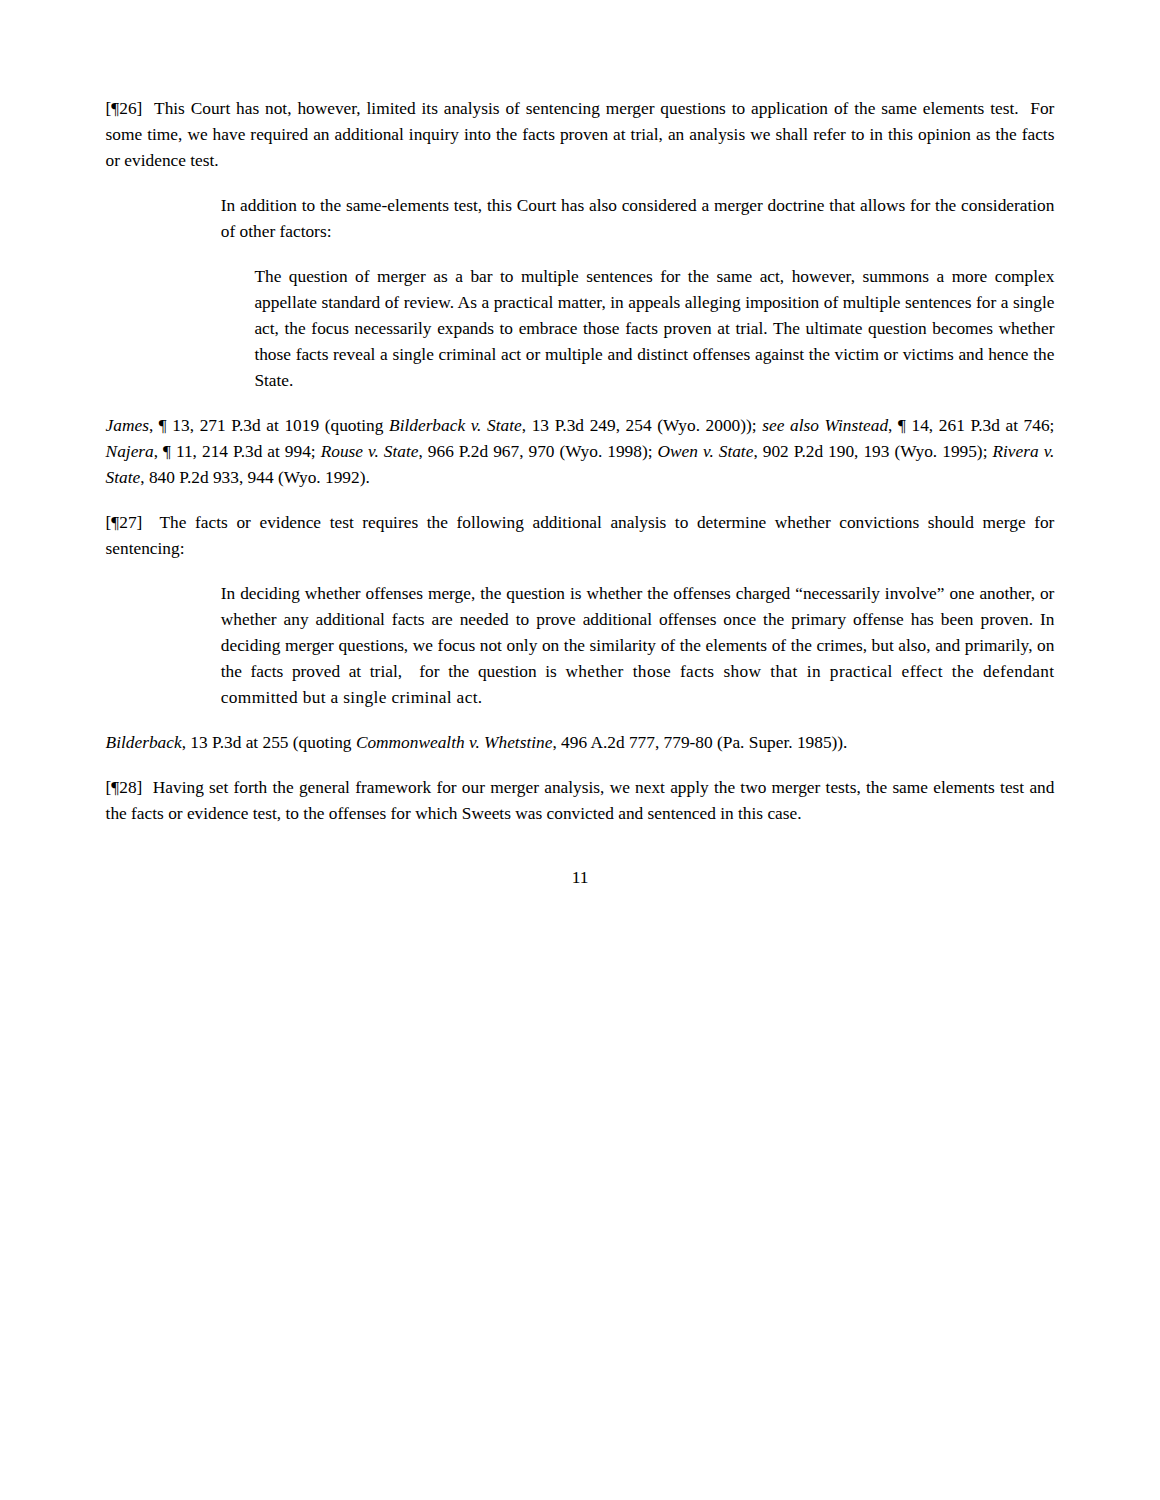[¶26] This Court has not, however, limited its analysis of sentencing merger questions to application of the same elements test. For some time, we have required an additional inquiry into the facts proven at trial, an analysis we shall refer to in this opinion as the facts or evidence test.
In addition to the same-elements test, this Court has also considered a merger doctrine that allows for the consideration of other factors:
The question of merger as a bar to multiple sentences for the same act, however, summons a more complex appellate standard of review. As a practical matter, in appeals alleging imposition of multiple sentences for a single act, the focus necessarily expands to embrace those facts proven at trial. The ultimate question becomes whether those facts reveal a single criminal act or multiple and distinct offenses against the victim or victims and hence the State.
James, ¶ 13, 271 P.3d at 1019 (quoting Bilderback v. State, 13 P.3d 249, 254 (Wyo. 2000)); see also Winstead, ¶ 14, 261 P.3d at 746; Najera, ¶ 11, 214 P.3d at 994; Rouse v. State, 966 P.2d 967, 970 (Wyo. 1998); Owen v. State, 902 P.2d 190, 193 (Wyo. 1995); Rivera v. State, 840 P.2d 933, 944 (Wyo. 1992).
[¶27] The facts or evidence test requires the following additional analysis to determine whether convictions should merge for sentencing:
In deciding whether offenses merge, the question is whether the offenses charged “necessarily involve” one another, or whether any additional facts are needed to prove additional offenses once the primary offense has been proven. In deciding merger questions, we focus not only on the similarity of the elements of the crimes, but also, and primarily, on the facts proved at trial, for the question is whether those facts show that in practical effect the defendant committed but a single criminal act.
Bilderback, 13 P.3d at 255 (quoting Commonwealth v. Whetstine, 496 A.2d 777, 779-80 (Pa. Super. 1985)).
[¶28] Having set forth the general framework for our merger analysis, we next apply the two merger tests, the same elements test and the facts or evidence test, to the offenses for which Sweets was convicted and sentenced in this case.
11